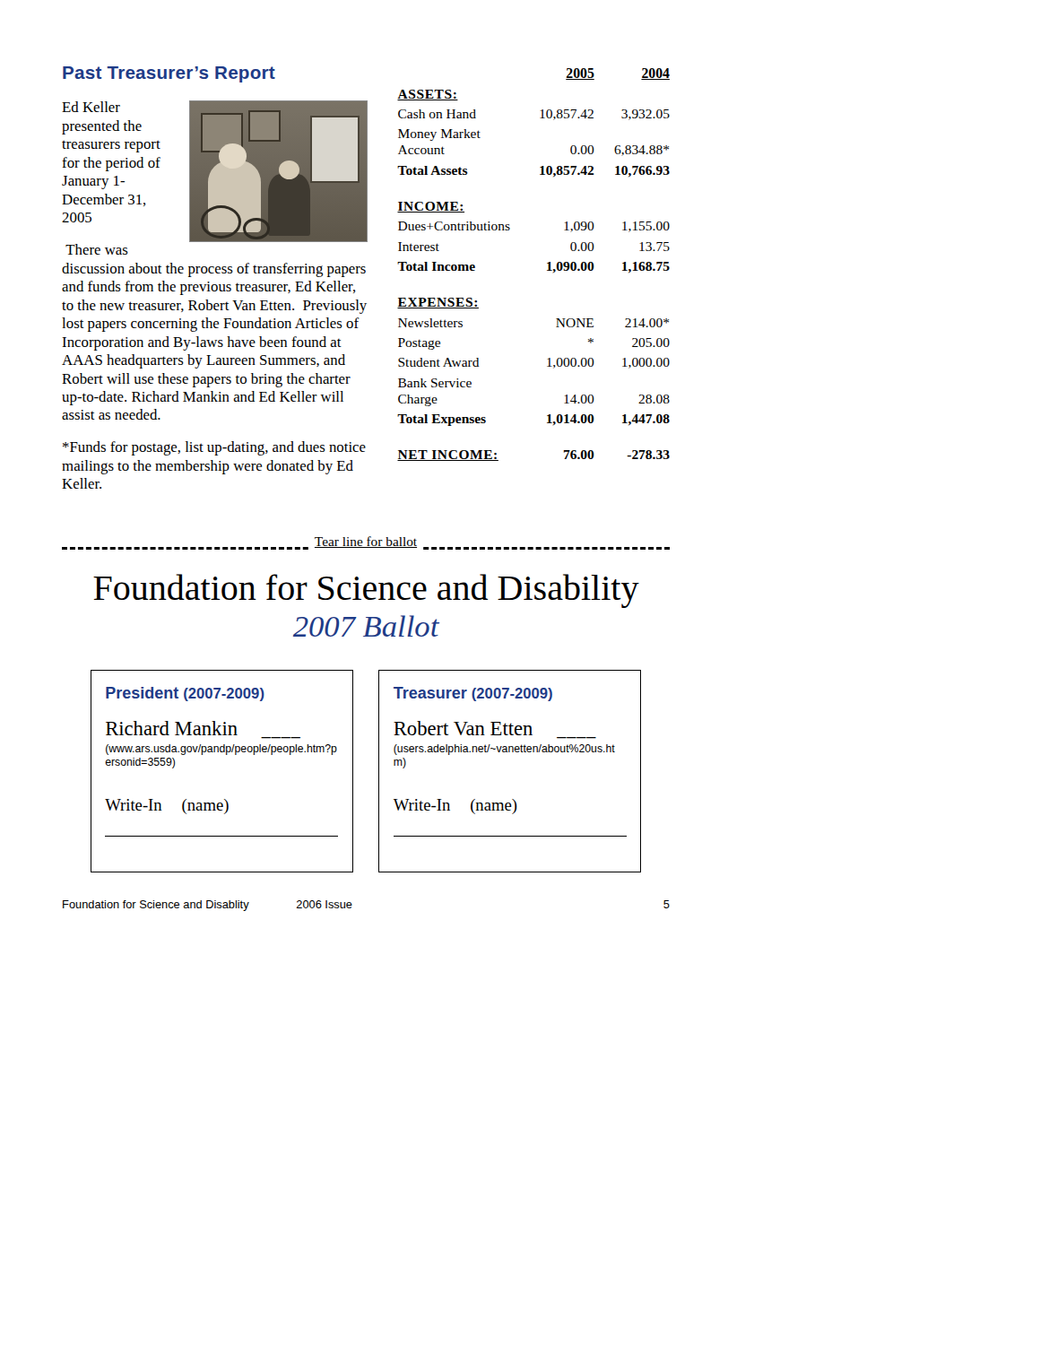Past Treasurer’s Report
Ed Keller presented the treasurers report for the period of January 1-December 31, 2005
There was discussion about the process of transferring papers and funds from the previous treasurer, Ed Keller, to the new treasurer, Robert Van Etten. Previously lost papers concerning the Foundation Articles of Incorporation and By-laws have been found at AAAS headquarters by Laureen Summers, and Robert will use these papers to bring the charter up-to-date. Richard Mankin and Ed Keller will assist as needed.
*Funds for postage, list up-dating, and dues notice mailings to the membership were donated by Ed Keller.
| | 2005 | 2004 |
| ASSETS: | | |
| Cash on Hand | 10,857.42 | 3,932.05 |
| Money Market Account | 0.00 | 6,834.88* |
| Total Assets | 10,857.42 | 10,766.93 |
| INCOME: | | |
| Dues+Contributions | 1,090 | 1,155.00 |
| Interest | 0.00 | 13.75 |
| Total Income | 1,090.00 | 1,168.75 |
| EXPENSES: | | |
| Newsletters | NONE | 214.00* |
| Postage | * | 205.00 |
| Student Award | 1,000.00 | 1,000.00 |
| Bank Service Charge | 14.00 | 28.08 |
| Total Expenses | 1,014.00 | 1,447.08 |
| NET INCOME: | 76.00 | -278.33 |
Tear line for ballot
Foundation for Science and Disability
2007 Ballot
President (2007-2009)
Richard Mankin ____
(www.ars.usda.gov/pandp/people/people.htm?personid=3559)
Write-In (name)
Treasurer (2007-2009)
Robert Van Etten ____
(users.adelphia.net/~vanetten/about%20us.htm)
Write-In (name)
Foundation for Science and Disablity 2006 Issue 5